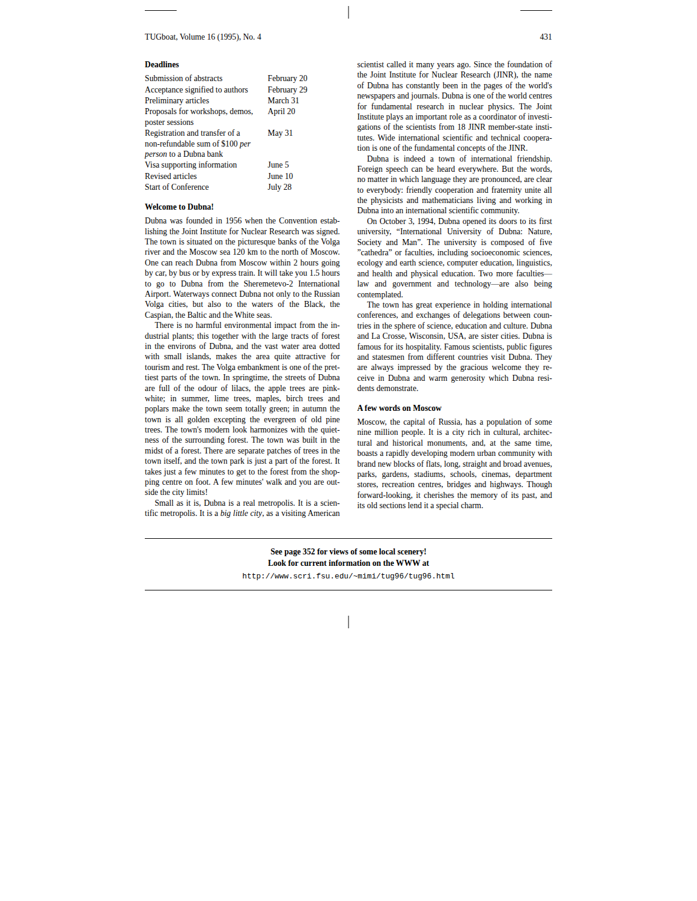TUGboat, Volume 16 (1995), No. 4 431
Deadlines
| Submission of abstracts | February 20 |
| Acceptance signified to authors | February 29 |
| Preliminary articles | March 31 |
| Proposals for workshops, demos, poster sessions | April 20 |
| Registration and transfer of a non-refundable sum of $100 per person to a Dubna bank | May 31 |
| Visa supporting information | June 5 |
| Revised articles | June 10 |
| Start of Conference | July 28 |
Welcome to Dubna!
Dubna was founded in 1956 when the Convention establishing the Joint Institute for Nuclear Research was signed. The town is situated on the picturesque banks of the Volga river and the Moscow sea 120 km to the north of Moscow. One can reach Dubna from Moscow within 2 hours going by car, by bus or by express train. It will take you 1.5 hours to go to Dubna from the Sheremetevo-2 International Airport. Waterways connect Dubna not only to the Russian Volga cities, but also to the waters of the Black, the Caspian, the Baltic and the White seas.
There is no harmful environmental impact from the industrial plants; this together with the large tracts of forest in the environs of Dubna, and the vast water area dotted with small islands, makes the area quite attractive for tourism and rest. The Volga embankment is one of the prettiest parts of the town. In springtime, the streets of Dubna are full of the odour of lilacs, the apple trees are pink-white; in summer, lime trees, maples, birch trees and poplars make the town seem totally green; in autumn the town is all golden excepting the evergreen of old pine trees. The town's modern look harmonizes with the quietness of the surrounding forest. The town was built in the midst of a forest. There are separate patches of trees in the town itself, and the town park is just a part of the forest. It takes just a few minutes to get to the forest from the shopping centre on foot. A few minutes' walk and you are outside the city limits!
Small as it is, Dubna is a real metropolis. It is a scientific metropolis. It is a big little city, as a visiting American scientist called it many years ago. Since the foundation of the Joint Institute for Nuclear Research (JINR), the name of Dubna has constantly been in the pages of the world's newspapers and journals. Dubna is one of the world centres for fundamental research in nuclear physics. The Joint Institute plays an important role as a coordinator of investigations of the scientists from 18 JINR member-state institutes. Wide international scientific and technical cooperation is one of the fundamental concepts of the JINR.
Dubna is indeed a town of international friendship. Foreign speech can be heard everywhere. But the words, no matter in which language they are pronounced, are clear to everybody: friendly cooperation and fraternity unite all the physicists and mathematicians living and working in Dubna into an international scientific community.
On October 3, 1994, Dubna opened its doors to its first university, “International University of Dubna: Nature, Society and Man”. The university is composed of five ”cathedra” or faculties, including socioeconomic sciences, ecology and earth science, computer education, linguistics, and health and physical education. Two more faculties—law and government and technology—are also being contemplated.
The town has great experience in holding international conferences, and exchanges of delegations between countries in the sphere of science, education and culture. Dubna and La Crosse, Wisconsin, USA, are sister cities. Dubna is famous for its hospitality. Famous scientists, public figures and statesmen from different countries visit Dubna. They are always impressed by the gracious welcome they receive in Dubna and warm generosity which Dubna residents demonstrate.
A few words on Moscow
Moscow, the capital of Russia, has a population of some nine million people. It is a city rich in cultural, architectural and historical monuments, and, at the same time, boasts a rapidly developing modern urban community with brand new blocks of flats, long, straight and broad avenues, parks, gardens, stadiums, schools, cinemas, department stores, recreation centres, bridges and highways. Though forward-looking, it cherishes the memory of its past, and its old sections lend it a special charm.
See page 352 for views of some local scenery! Look for current information on the WWW at http://www.scri.fsu.edu/~mimi/tug96/tug96.html